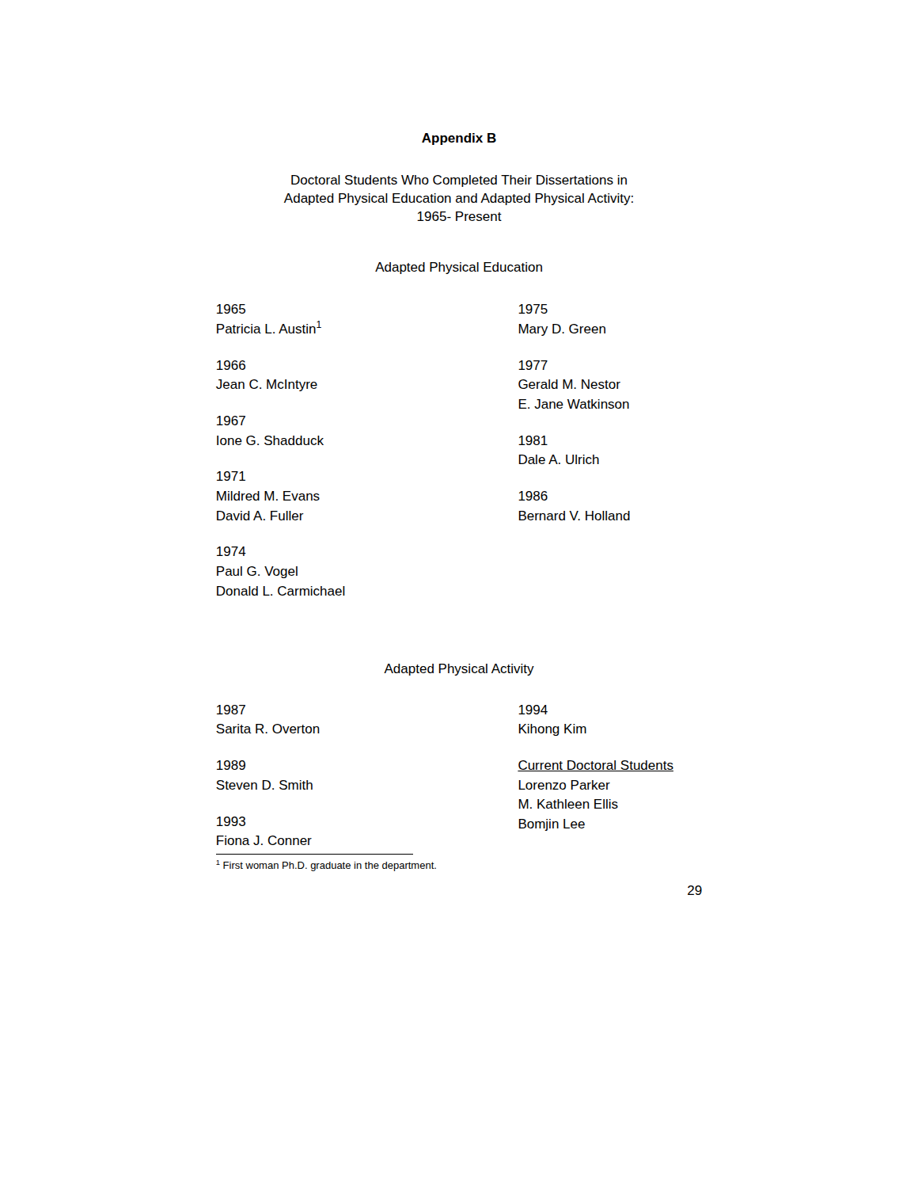Appendix B
Doctoral Students Who Completed Their Dissertations in
Adapted Physical Education and Adapted Physical Activity:
1965- Present
Adapted Physical Education
1965
Patricia L. Austin1
1966
Jean C. McIntyre
1967
Ione G. Shadduck
1971
Mildred M. Evans
David A. Fuller
1974
Paul G. Vogel
Donald L. Carmichael
1975
Mary D. Green
1977
Gerald M. Nestor
E. Jane Watkinson
1981
Dale A. Ulrich
1986
Bernard V. Holland
Adapted Physical Activity
1987
Sarita R. Overton
1989
Steven D. Smith
1993
Fiona J. Conner
1994
Kihong Kim
Current Doctoral Students
Lorenzo Parker
M. Kathleen Ellis
Bomjin Lee
1 First woman Ph.D. graduate in the department.
29